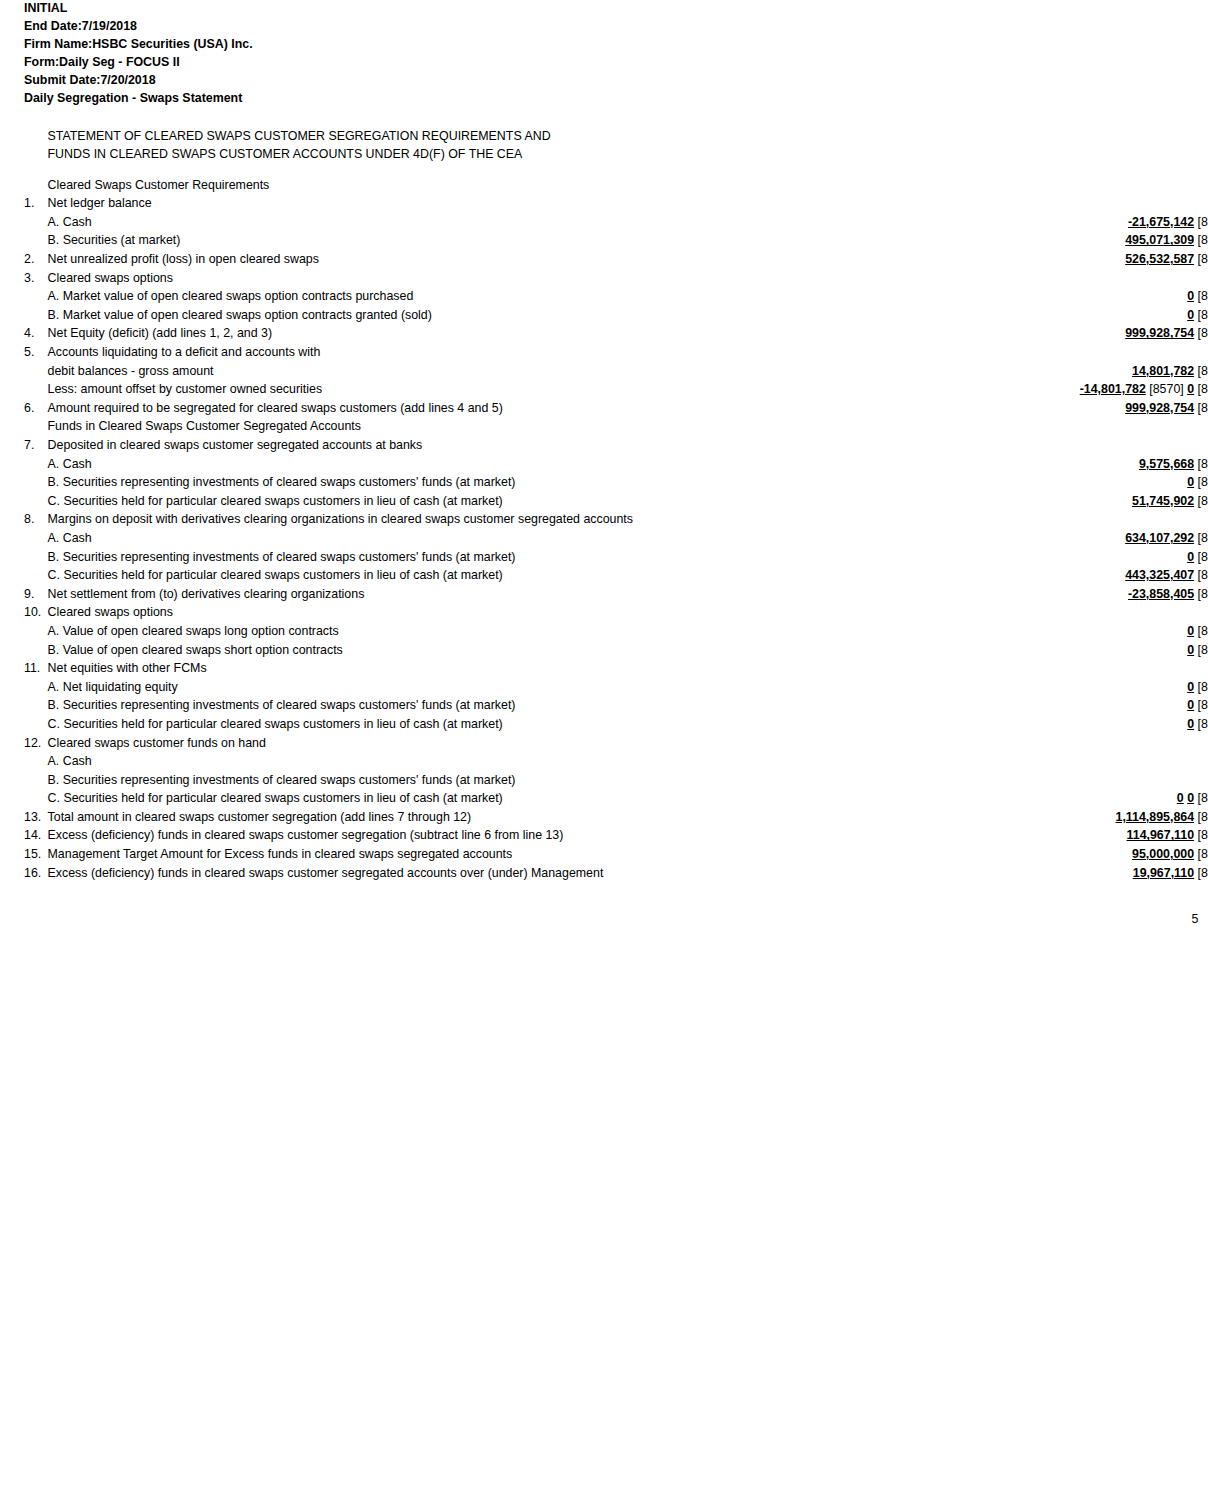INITIAL
End Date:7/19/2018
Firm Name:HSBC Securities (USA) Inc.
Form:Daily Seg - FOCUS II
Submit Date:7/20/2018
Daily Segregation - Swaps Statement
| | STATEMENT OF CLEARED SWAPS CUSTOMER SEGREGATION REQUIREMENTS AND | |
| | FUNDS IN CLEARED SWAPS CUSTOMER ACCOUNTS UNDER 4D(F) OF THE CEA | |
| | Cleared Swaps Customer Requirements | |
| 1. | Net ledger balance | |
| | A. Cash | -21,675,142 [8500] |
| | B. Securities (at market) | 495,071,309 [8510] |
| 2. | Net unrealized profit (loss) in open cleared swaps | 526,532,587 [8520] |
| 3. | Cleared swaps options | |
| | A. Market value of open cleared swaps option contracts purchased | 0 [8530] |
| | B. Market value of open cleared swaps option contracts granted (sold) | 0 [8540] |
| 4. | Net Equity (deficit) (add lines 1, 2, and 3) | 999,928,754 [8550] |
| 5. | Accounts liquidating to a deficit and accounts with | |
| | debit balances - gross amount | 14,801,782 [8560] |
| | Less: amount offset by customer owned securities | -14,801,782 [8570] 0 [8580] |
| 6. | Amount required to be segregated for cleared swaps customers (add lines 4 and 5) | 999,928,754 [8590] |
| | Funds in Cleared Swaps Customer Segregated Accounts | |
| 7. | Deposited in cleared swaps customer segregated accounts at banks | |
| | A. Cash | 9,575,668 [8600] |
| | B. Securities representing investments of cleared swaps customers' funds (at market) | 0 [8610] |
| | C. Securities held for particular cleared swaps customers in lieu of cash (at market) | 51,745,902 [8620] |
| 8. | Margins on deposit with derivatives clearing organizations in cleared swaps customer segregated accounts | |
| | A. Cash | 634,107,292 [8630] |
| | B. Securities representing investments of cleared swaps customers' funds (at market) | 0 [8640] |
| | C. Securities held for particular cleared swaps customers in lieu of cash (at market) | 443,325,407 [8650] |
| 9. | Net settlement from (to) derivatives clearing organizations | -23,858,405 [8660] |
| 10. | Cleared swaps options | |
| | A. Value of open cleared swaps long option contracts | 0 [8670] |
| | B. Value of open cleared swaps short option contracts | 0 [8680] |
| 11. | Net equities with other FCMs | |
| | A. Net liquidating equity | 0 [8690] |
| | B. Securities representing investments of cleared swaps customers' funds (at market) | 0 [8700] |
| | C. Securities held for particular cleared swaps customers in lieu of cash (at market) | 0 [8710] |
| 12. | Cleared swaps customer funds on hand | |
| | A. Cash | 0 |
| | B. Securities representing investments of cleared swaps customers' funds (at market) | 0 |
| | C. Securities held for particular cleared swaps customers in lieu of cash (at market) | 0 0 [8715] |
| 13. | Total amount in cleared swaps customer segregation (add lines 7 through 12) | 1,114,895,864 [8720] |
| 14. | Excess (deficiency) funds in cleared swaps customer segregation (subtract line 6 from line 13) | 114,967,110 [8730] |
| 15. | Management Target Amount for Excess funds in cleared swaps segregated accounts | 95,000,000 [8760] |
| 16. | Excess (deficiency) funds in cleared swaps customer segregated accounts over (under) Management | 19,967,110 [8770] |
5